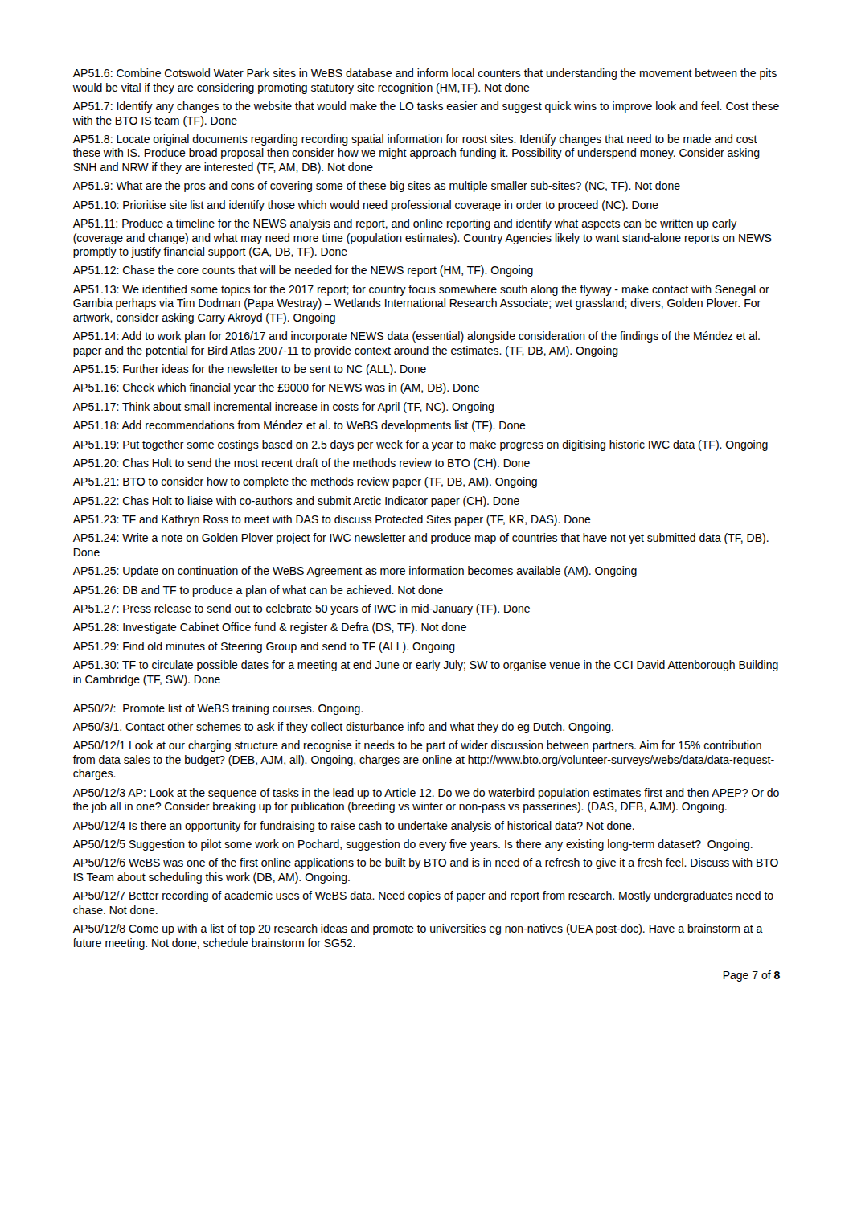AP51.6: Combine Cotswold Water Park sites in WeBS database and inform local counters that understanding the movement between the pits would be vital if they are considering promoting statutory site recognition (HM,TF). Not done
AP51.7: Identify any changes to the website that would make the LO tasks easier and suggest quick wins to improve look and feel. Cost these with the BTO IS team (TF). Done
AP51.8: Locate original documents regarding recording spatial information for roost sites. Identify changes that need to be made and cost these with IS. Produce broad proposal then consider how we might approach funding it. Possibility of underspend money. Consider asking SNH and NRW if they are interested (TF, AM, DB). Not done
AP51.9: What are the pros and cons of covering some of these big sites as multiple smaller sub-sites? (NC, TF). Not done
AP51.10: Prioritise site list and identify those which would need professional coverage in order to proceed (NC). Done
AP51.11: Produce a timeline for the NEWS analysis and report, and online reporting and identify what aspects can be written up early (coverage and change) and what may need more time (population estimates). Country Agencies likely to want stand-alone reports on NEWS promptly to justify financial support (GA, DB, TF). Done
AP51.12: Chase the core counts that will be needed for the NEWS report (HM, TF). Ongoing
AP51.13: We identified some topics for the 2017 report; for country focus somewhere south along the flyway - make contact with Senegal or Gambia perhaps via Tim Dodman (Papa Westray) – Wetlands International Research Associate; wet grassland; divers, Golden Plover. For artwork, consider asking Carry Akroyd (TF). Ongoing
AP51.14: Add to work plan for 2016/17 and incorporate NEWS data (essential) alongside consideration of the findings of the Méndez et al. paper and the potential for Bird Atlas 2007-11 to provide context around the estimates. (TF, DB, AM). Ongoing
AP51.15: Further ideas for the newsletter to be sent to NC (ALL). Done
AP51.16: Check which financial year the £9000 for NEWS was in (AM, DB). Done
AP51.17: Think about small incremental increase in costs for April (TF, NC). Ongoing
AP51.18: Add recommendations from Méndez et al. to WeBS developments list (TF). Done
AP51.19: Put together some costings based on 2.5 days per week for a year to make progress on digitising historic IWC data (TF). Ongoing
AP51.20: Chas Holt to send the most recent draft of the methods review to BTO (CH). Done
AP51.21: BTO to consider how to complete the methods review paper (TF, DB, AM). Ongoing
AP51.22: Chas Holt to liaise with co-authors and submit Arctic Indicator paper (CH). Done
AP51.23: TF and Kathryn Ross to meet with DAS to discuss Protected Sites paper (TF, KR, DAS). Done
AP51.24: Write a note on Golden Plover project for IWC newsletter and produce map of countries that have not yet submitted data (TF, DB). Done
AP51.25: Update on continuation of the WeBS Agreement as more information becomes available (AM). Ongoing
AP51.26: DB and TF to produce a plan of what can be achieved. Not done
AP51.27: Press release to send out to celebrate 50 years of IWC in mid-January (TF). Done
AP51.28: Investigate Cabinet Office fund & register & Defra (DS, TF). Not done
AP51.29: Find old minutes of Steering Group and send to TF (ALL). Ongoing
AP51.30: TF to circulate possible dates for a meeting at end June or early July; SW to organise venue in the CCI David Attenborough Building in Cambridge (TF, SW). Done
AP50/2/: Promote list of WeBS training courses. Ongoing.
AP50/3/1. Contact other schemes to ask if they collect disturbance info and what they do eg Dutch. Ongoing.
AP50/12/1 Look at our charging structure and recognise it needs to be part of wider discussion between partners. Aim for 15% contribution from data sales to the budget? (DEB, AJM, all). Ongoing, charges are online at http://www.bto.org/volunteer-surveys/webs/data/data-request-charges.
AP50/12/3 AP: Look at the sequence of tasks in the lead up to Article 12. Do we do waterbird population estimates first and then APEP? Or do the job all in one? Consider breaking up for publication (breeding vs winter or non-pass vs passerines). (DAS, DEB, AJM). Ongoing.
AP50/12/4 Is there an opportunity for fundraising to raise cash to undertake analysis of historical data? Not done.
AP50/12/5 Suggestion to pilot some work on Pochard, suggestion do every five years. Is there any existing long-term dataset? Ongoing.
AP50/12/6 WeBS was one of the first online applications to be built by BTO and is in need of a refresh to give it a fresh feel. Discuss with BTO IS Team about scheduling this work (DB, AM). Ongoing.
AP50/12/7 Better recording of academic uses of WeBS data. Need copies of paper and report from research. Mostly undergraduates need to chase. Not done.
AP50/12/8 Come up with a list of top 20 research ideas and promote to universities eg non-natives (UEA post-doc). Have a brainstorm at a future meeting. Not done, schedule brainstorm for SG52.
Page 7 of 8